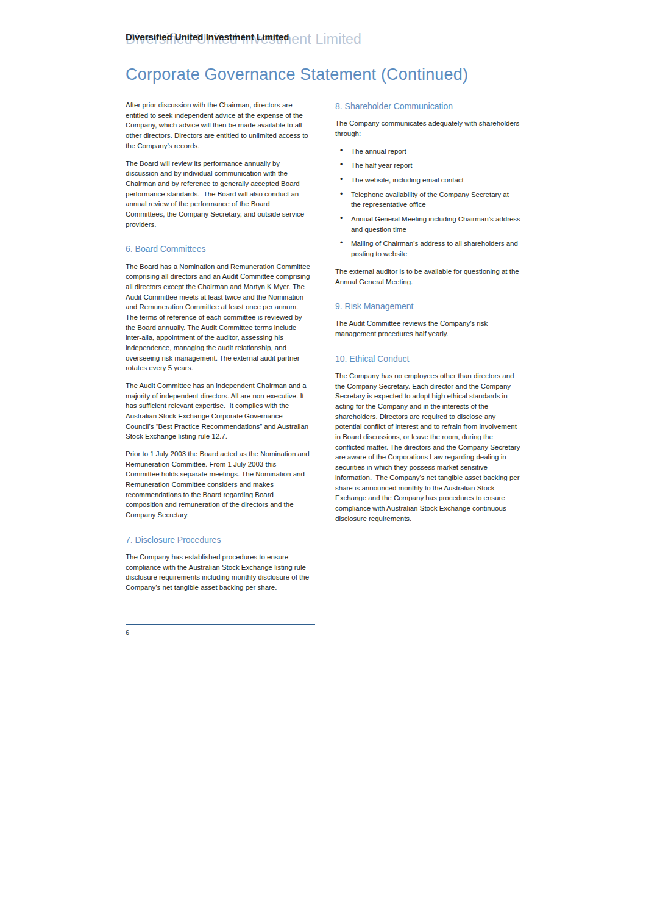Diversified United Investment Limited
Diversified United Investment Limited
Corporate Governance Statement (Continued)
After prior discussion with the Chairman, directors are entitled to seek independent advice at the expense of the Company, which advice will then be made available to all other directors. Directors are entitled to unlimited access to the Company’s records.
The Board will review its performance annually by discussion and by individual communication with the Chairman and by reference to generally accepted Board performance standards. The Board will also conduct an annual review of the performance of the Board Committees, the Company Secretary, and outside service providers.
6. Board Committees
The Board has a Nomination and Remuneration Committee comprising all directors and an Audit Committee comprising all directors except the Chairman and Martyn K Myer. The Audit Committee meets at least twice and the Nomination and Remuneration Committee at least once per annum. The terms of reference of each committee is reviewed by the Board annually. The Audit Committee terms include inter-alia, appointment of the auditor, assessing his independence, managing the audit relationship, and overseeing risk management. The external audit partner rotates every 5 years.
The Audit Committee has an independent Chairman and a majority of independent directors. All are non-executive. It has sufficient relevant expertise. It complies with the Australian Stock Exchange Corporate Governance Council’s “Best Practice Recommendations” and Australian Stock Exchange listing rule 12.7.
Prior to 1 July 2003 the Board acted as the Nomination and Remuneration Committee. From 1 July 2003 this Committee holds separate meetings. The Nomination and Remuneration Committee considers and makes recommendations to the Board regarding Board composition and remuneration of the directors and the Company Secretary.
7. Disclosure Procedures
The Company has established procedures to ensure compliance with the Australian Stock Exchange listing rule disclosure requirements including monthly disclosure of the Company’s net tangible asset backing per share.
8. Shareholder Communication
The Company communicates adequately with shareholders through:
The annual report
The half year report
The website, including email contact
Telephone availability of the Company Secretary at the representative office
Annual General Meeting including Chairman’s address and question time
Mailing of Chairman's address to all shareholders and posting to website
The external auditor is to be available for questioning at the Annual General Meeting.
9. Risk Management
The Audit Committee reviews the Company's risk management procedures half yearly.
10. Ethical Conduct
The Company has no employees other than directors and the Company Secretary. Each director and the Company Secretary is expected to adopt high ethical standards in acting for the Company and in the interests of the shareholders. Directors are required to disclose any potential conflict of interest and to refrain from involvement in Board discussions, or leave the room, during the conflicted matter. The directors and the Company Secretary are aware of the Corporations Law regarding dealing in securities in which they possess market sensitive information. The Company’s net tangible asset backing per share is announced monthly to the Australian Stock Exchange and the Company has procedures to ensure compliance with Australian Stock Exchange continuous disclosure requirements.
6